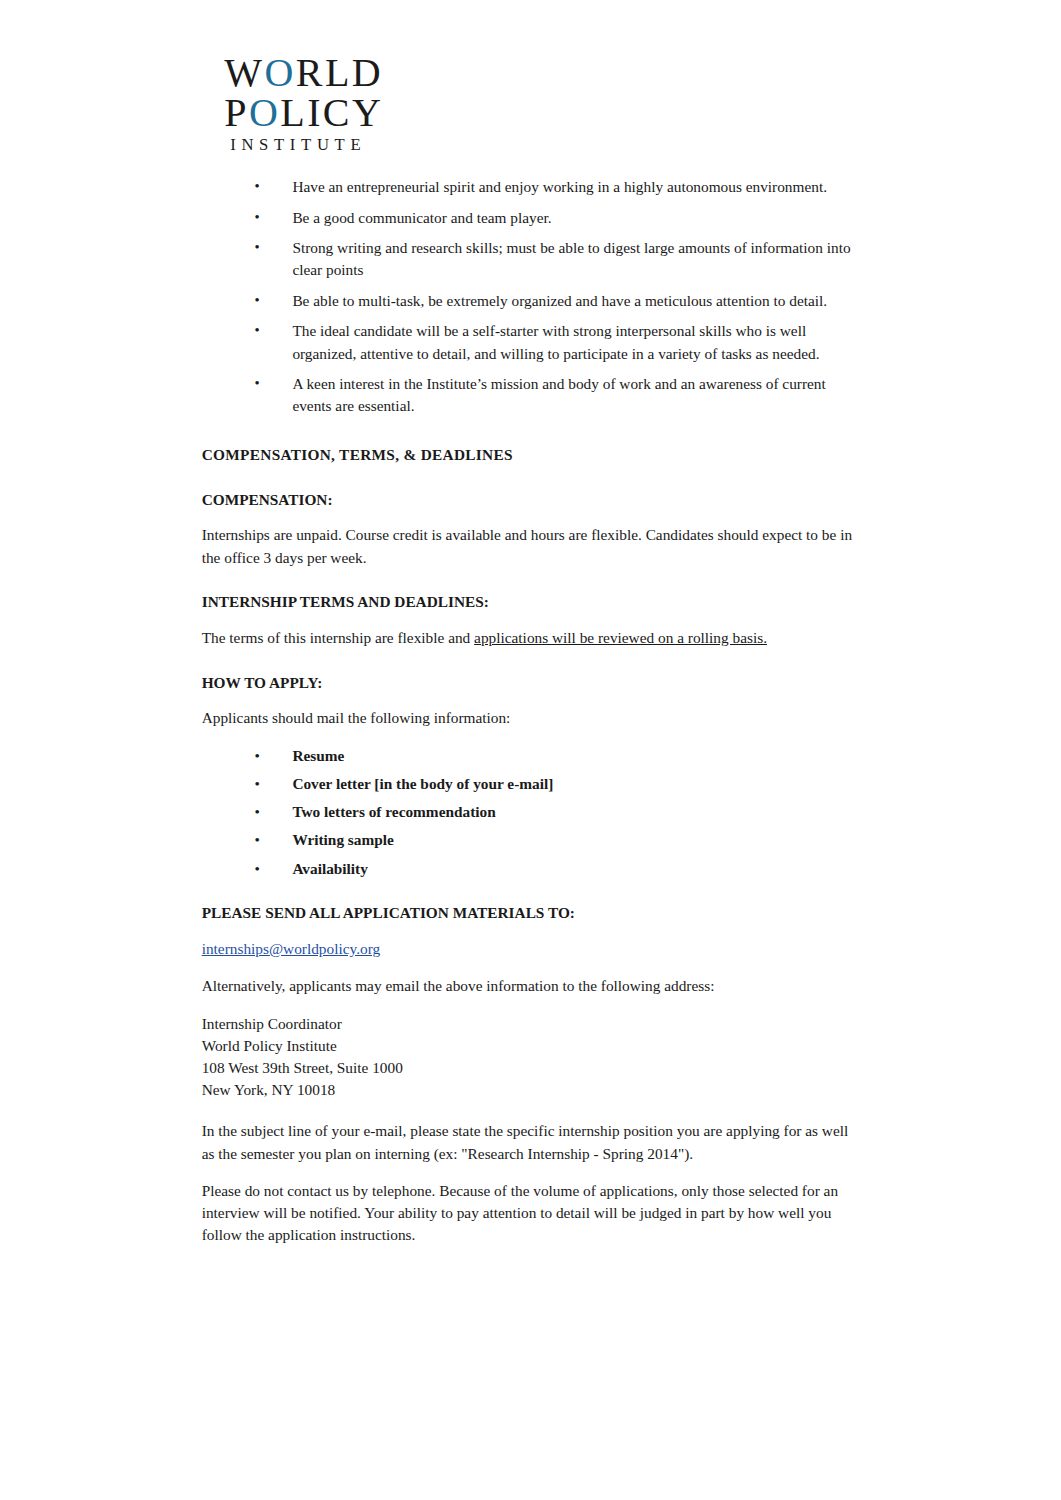WORLD POLICY INSTITUTE
Have an entrepreneurial spirit and enjoy working in a highly autonomous environment.
Be a good communicator and team player.
Strong writing and research skills; must be able to digest large amounts of information into clear points
Be able to multi-task, be extremely organized and have a meticulous attention to detail.
The ideal candidate will be a self-starter with strong interpersonal skills who is well organized, attentive to detail, and willing to participate in a variety of tasks as needed.
A keen interest in the Institute’s mission and body of work and an awareness of current events are essential.
COMPENSATION, TERMS, & DEADLINES
COMPENSATION:
Internships are unpaid. Course credit is available and hours are flexible. Candidates should expect to be in the office 3 days per week.
INTERNSHIP TERMS AND DEADLINES:
The terms of this internship are flexible and applications will be reviewed on a rolling basis.
HOW TO APPLY:
Applicants should mail the following information:
Resume
Cover letter [in the body of your e-mail]
Two letters of recommendation
Writing sample
Availability
PLEASE SEND ALL APPLICATION MATERIALS TO:
internships@worldpolicy.org
Alternatively, applicants may email the above information to the following address:
Internship Coordinator World Policy Institute 108 West 39th Street, Suite 1000 New York, NY 10018
In the subject line of your e-mail, please state the specific internship position you are applying for as well as the semester you plan on interning (ex: "Research Internship - Spring 2014").
Please do not contact us by telephone. Because of the volume of applications, only those selected for an interview will be notified. Your ability to pay attention to detail will be judged in part by how well you follow the application instructions.